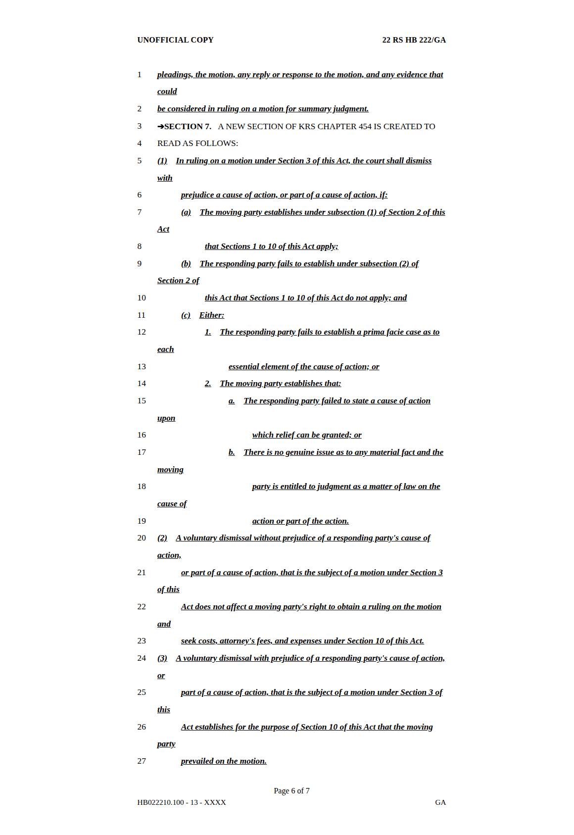Unofficial Copy 22 RS HB 222/GA
| 1 | pleadings, the motion, any reply or response to the motion, and any evidence that could |
| 2 | be considered in ruling on a motion for summary judgment. |
| 3 | ➔ SECTION 7. A NEW SECTION OF KRS CHAPTER 454 IS CREATED TO |
| 4 | READ AS FOLLOWS: |
| 5 | (1) In ruling on a motion under Section 3 of this Act, the court shall dismiss with |
| 6 | prejudice a cause of action, or part of a cause of action, if: |
| 7 | (a) The moving party establishes under subsection (1) of Section 2 of this Act |
| 8 | that Sections 1 to 10 of this Act apply; |
| 9 | (b) The responding party fails to establish under subsection (2) of Section 2 of |
| 10 | this Act that Sections 1 to 10 of this Act do not apply; and |
| 11 | (c) Either: |
| 12 | 1. The responding party fails to establish a prima facie case as to each |
| 13 | essential element of the cause of action; or |
| 14 | 2. The moving party establishes that: |
| 15 | a. The responding party failed to state a cause of action upon |
| 16 | which relief can be granted; or |
| 17 | b. There is no genuine issue as to any material fact and the moving |
| 18 | party is entitled to judgment as a matter of law on the cause of |
| 19 | action or part of the action. |
| 20 | (2) A voluntary dismissal without prejudice of a responding party's cause of action, |
| 21 | or part of a cause of action, that is the subject of a motion under Section 3 of this |
| 22 | Act does not affect a moving party's right to obtain a ruling on the motion and |
| 23 | seek costs, attorney's fees, and expenses under Section 10 of this Act. |
| 24 | (3) A voluntary dismissal with prejudice of a responding party's cause of action, or |
| 25 | part of a cause of action, that is the subject of a motion under Section 3 of this |
| 26 | Act establishes for the purpose of Section 10 of this Act that the moving party |
| 27 | prevailed on the motion. |
Page 6 of 7
HB022210.100 - 13 - XXXX GA